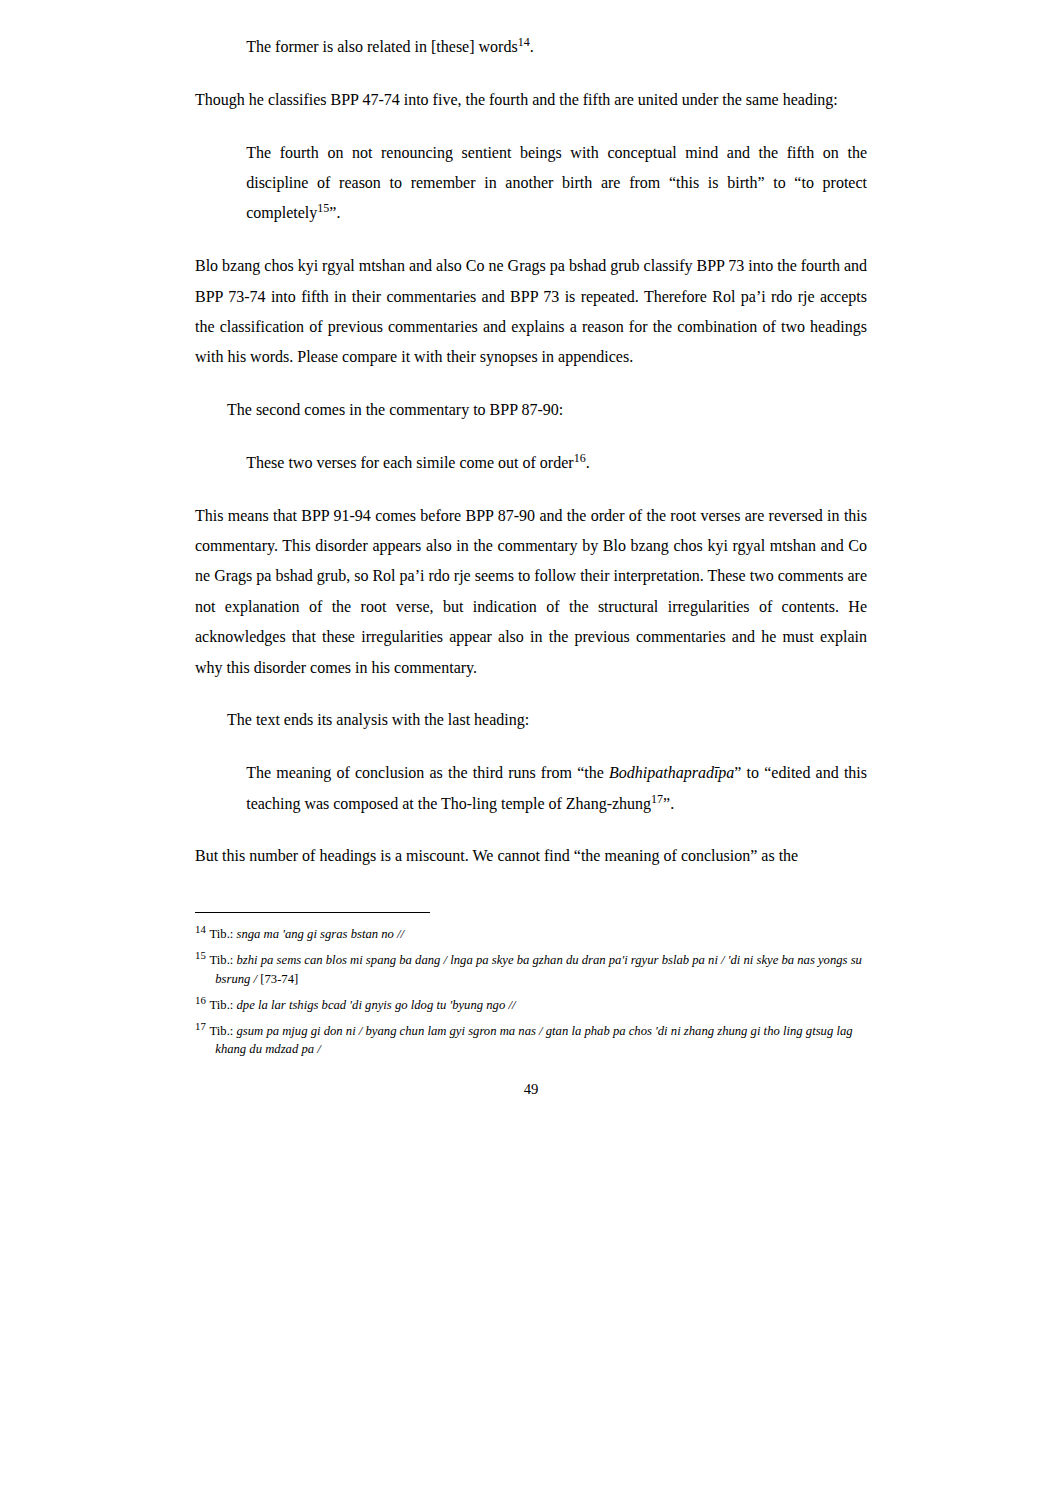The former is also related in [these] words14.
Though he classifies BPP 47-74 into five, the fourth and the fifth are united under the same heading:
The fourth on not renouncing sentient beings with conceptual mind and the fifth on the discipline of reason to remember in another birth are from “this is birth” to “to protect completely15”.
Blo bzang chos kyi rgyal mtshan and also Co ne Grags pa bshad grub classify BPP 73 into the fourth and BPP 73-74 into fifth in their commentaries and BPP 73 is repeated. Therefore Rol pa’i rdo rje accepts the classification of previous commentaries and explains a reason for the combination of two headings with his words. Please compare it with their synopses in appendices.
The second comes in the commentary to BPP 87-90:
These two verses for each simile come out of order16.
This means that BPP 91-94 comes before BPP 87-90 and the order of the root verses are reversed in this commentary. This disorder appears also in the commentary by Blo bzang chos kyi rgyal mtshan and Co ne Grags pa bshad grub, so Rol pa’i rdo rje seems to follow their interpretation. These two comments are not explanation of the root verse, but indication of the structural irregularities of contents. He acknowledges that these irregularities appear also in the previous commentaries and he must explain why this disorder comes in his commentary.
The text ends its analysis with the last heading:
The meaning of conclusion as the third runs from “the Bodhipathapradīpa” to “edited and this teaching was composed at the Tho-ling temple of Zhang-zhung17”.
But this number of headings is a miscount. We cannot find “the meaning of conclusion” as the
14 Tib.: snga ma 'ang gi sgras bstan no //
15 Tib.: bzhi pa sems can blos mi spang ba dang / lnga pa skye ba gzhan du dran pa'i rgyur bslab pa ni / 'di ni skye ba nas yongs su bsrung / [73-74]
16 Tib.: dpe la lar tshigs bcad 'di gnyis go ldog tu 'byung ngo //
17 Tib.: gsum pa mjug gi don ni / byang chun lam gyi sgron ma nas / gtan la phab pa chos 'di ni zhang zhung gi tho ling gtsug lag khang du mdzad pa /
49